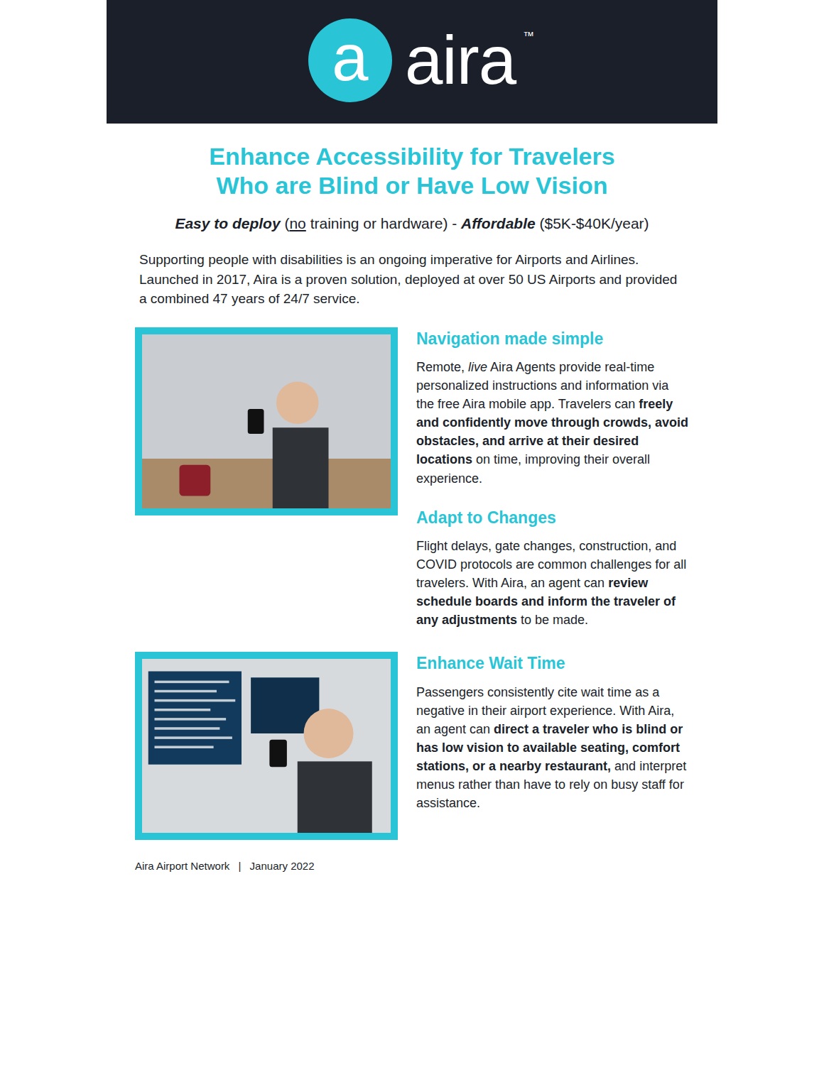a
aira™
Enhance Accessibility for Travelers
Who are Blind or Have Low Vision
Easy to deploy (no training or hardware) - Affordable ($5K-$40K/year)
Supporting people with disabilities is an ongoing imperative for Airports and Airlines. Launched in 2017, Aira is a proven solution, deployed at over 50 US Airports and provided a combined 47 years of 24/7 service.
Navigation made simple
Remote, live Aira Agents provide real-time personalized instructions and information via the free Aira mobile app. Travelers can freely and confidently move through crowds, avoid obstacles, and arrive at their desired locations on time, improving their overall experience.
Adapt to Changes
Flight delays, gate changes, construction, and COVID protocols are common challenges for all travelers. With Aira, an agent can review schedule boards and inform the traveler of any adjustments to be made.
Enhance Wait Time
Passengers consistently cite wait time as a negative in their airport experience. With Aira, an agent can direct a traveler who is blind or has low vision to available seating, comfort stations, or a nearby restaurant, and interpret menus rather than have to rely on busy staff for assistance.
Aira Airport Network | January 2022